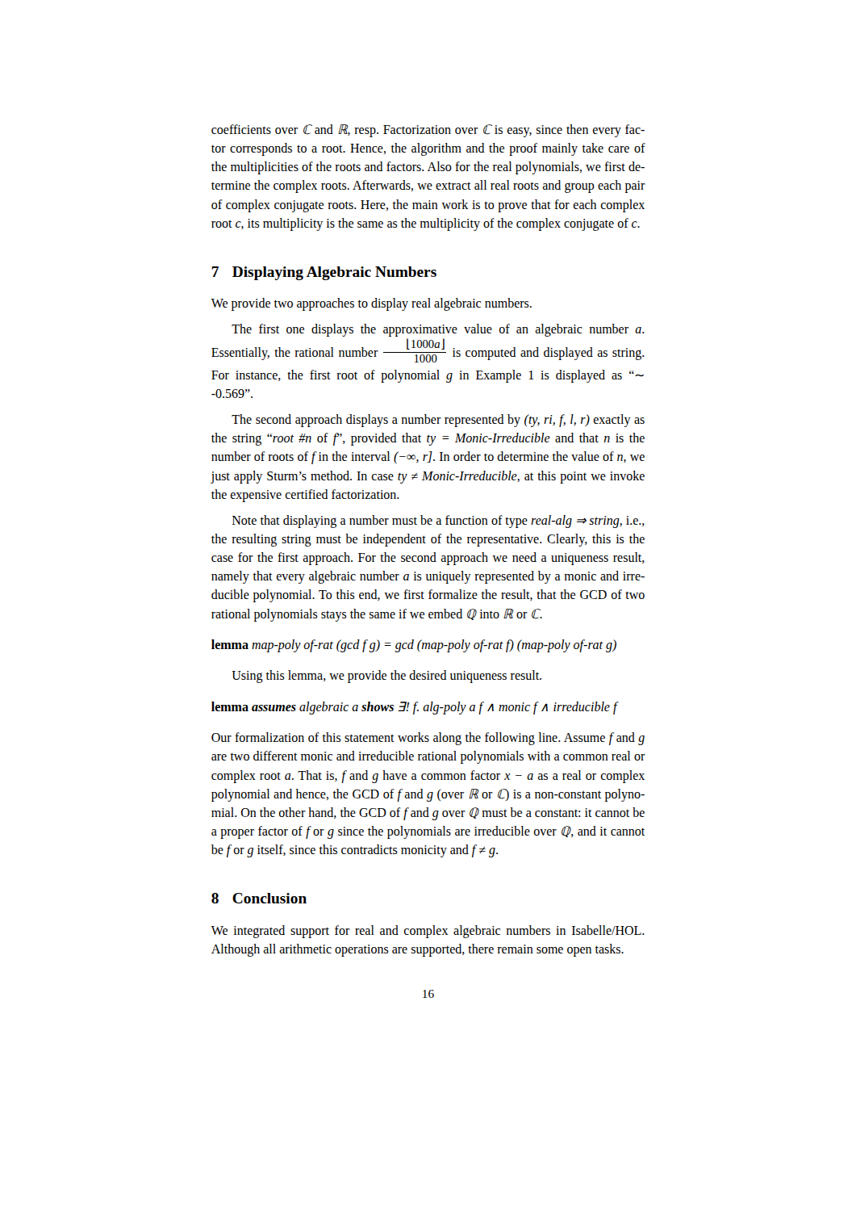coefficients over ℂ and ℝ, resp. Factorization over ℂ is easy, since then every factor corresponds to a root. Hence, the algorithm and the proof mainly take care of the multiplicities of the roots and factors. Also for the real polynomials, we first determine the complex roots. Afterwards, we extract all real roots and group each pair of complex conjugate roots. Here, the main work is to prove that for each complex root c, its multiplicity is the same as the multiplicity of the complex conjugate of c.
7 Displaying Algebraic Numbers
We provide two approaches to display real algebraic numbers.
The first one displays the approximative value of an algebraic number a. Essentially, the rational number ⌊1000a⌋1000 is computed and displayed as string. For instance, the first root of polynomial g in Example 1 is displayed as “∼ -0.569”.
The second approach displays a number represented by (ty, ri, f, l, r) exactly as the string “root #n of f”, provided that ty = Monic-Irreducible and that n is the number of roots of f in the interval (−∞, r]. In order to determine the value of n, we just apply Sturm’s method. In case ty ≠ Monic-Irreducible, at this point we invoke the expensive certified factorization.
Note that displaying a number must be a function of type real-alg ⇒ string, i.e., the resulting string must be independent of the representative. Clearly, this is the case for the first approach. For the second approach we need a uniqueness result, namely that every algebraic number a is uniquely represented by a monic and irreducible polynomial. To this end, we first formalize the result, that the GCD of two rational polynomials stays the same if we embed ℚ into ℝ or ℂ.
lemma map-poly of-rat (gcd f g) = gcd (map-poly of-rat f) (map-poly of-rat g)
Using this lemma, we provide the desired uniqueness result.
lemma assumes algebraic a shows ∃! f. alg-poly a f ∧ monic f ∧ irreducible f
Our formalization of this statement works along the following line. Assume f and g are two different monic and irreducible rational polynomials with a common real or complex root a. That is, f and g have a common factor x − a as a real or complex polynomial and hence, the GCD of f and g (over ℝ or ℂ) is a non-constant polynomial. On the other hand, the GCD of f and g over ℚ must be a constant: it cannot be a proper factor of f or g since the polynomials are irreducible over ℚ, and it cannot be f or g itself, since this contradicts monicity and f ≠ g.
8 Conclusion
We integrated support for real and complex algebraic numbers in Isabelle/HOL. Although all arithmetic operations are supported, there remain some open tasks.
16